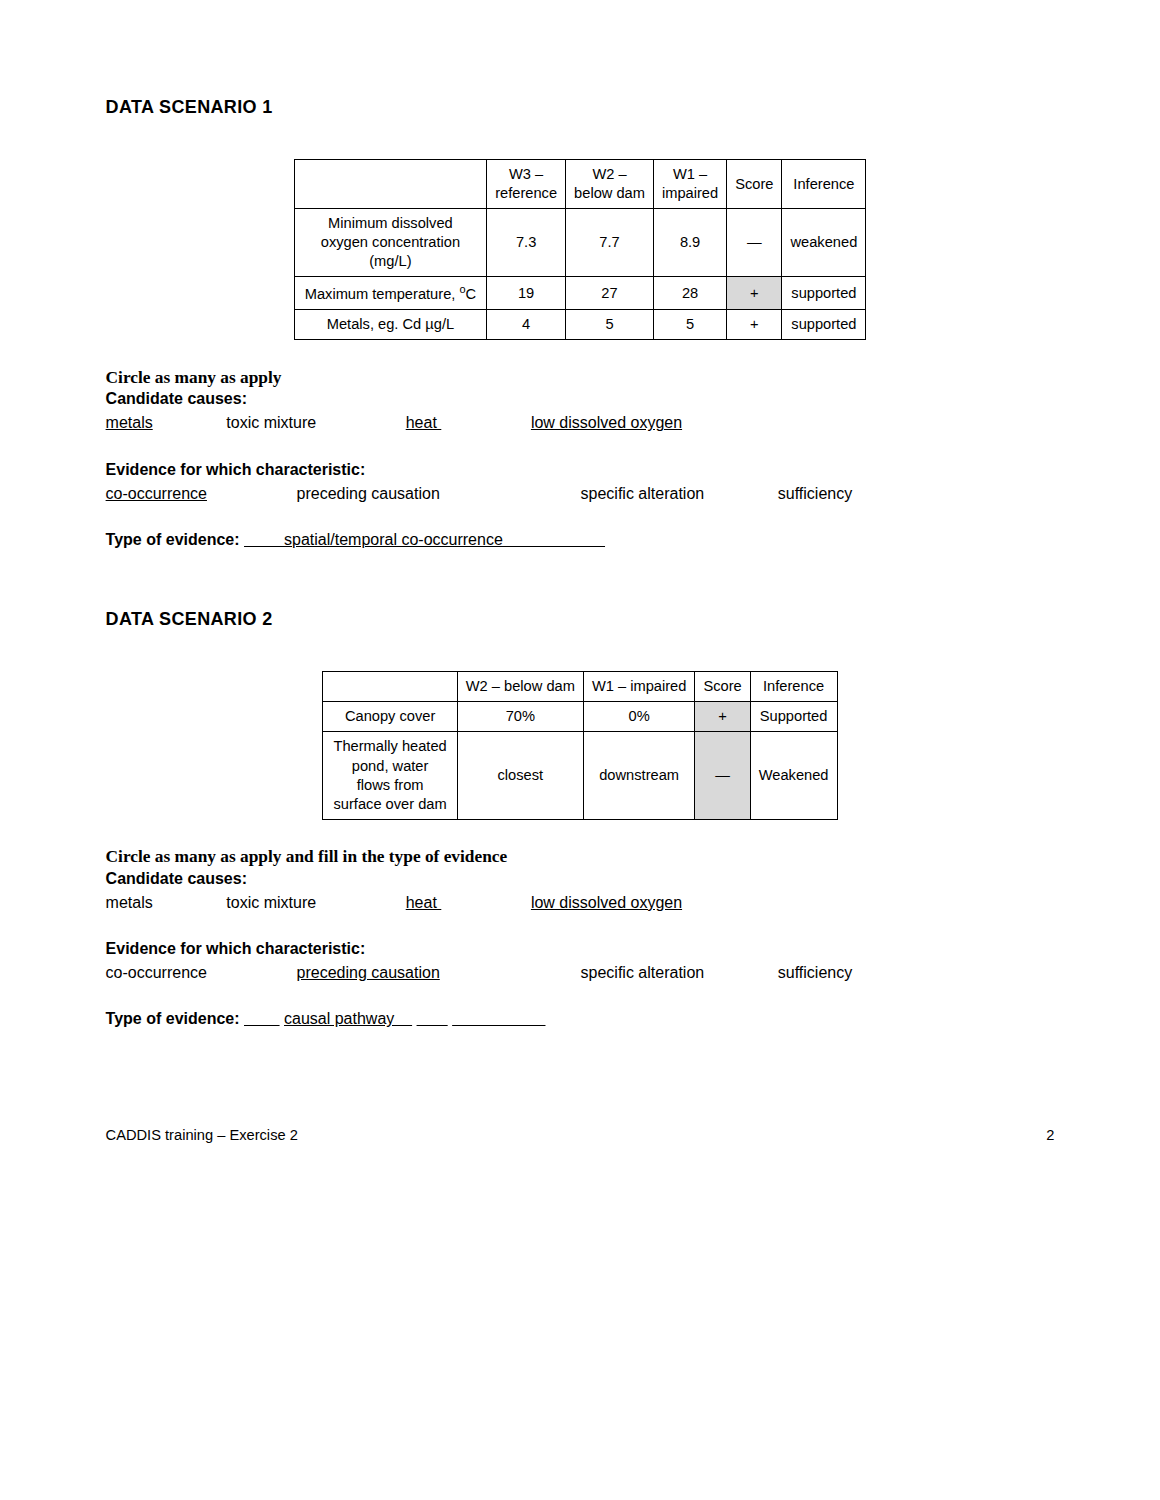DATA SCENARIO 1
| | W3 – reference | W2 – below dam | W1 – impaired | Score | Inference |
| Minimum dissolved oxygen concentration (mg/L) | 7.3 | 7.7 | 8.9 | — | weakened |
| Maximum temperature, o C | 19 | 27 | 28 | + | supported |
| Metals, eg. Cd µg/L | 4 | 5 | 5 | + | supported |
Circle as many as apply
Candidate causes:
metals toxic mixture heat low dissolved oxygen
Evidence for which characteristic:
co-occurrence preceding causation specific alteration sufficiency
Type of evidence: spatial/temporal co-occurrence
DATA SCENARIO 2
| | W2 – below dam | W1 – impaired | Score | Inference |
| Canopy cover | 70% | 0% | + | Supported |
| Thermally heated pond, water flows from surface over dam | closest | downstream | — | Weakened |
Circle as many as apply and fill in the type of evidence
Candidate causes:
metals toxic mixture heat low dissolved oxygen
Evidence for which characteristic:
co-occurrence preceding causation specific alteration sufficiency
Type of evidence: causal pathway
CADDIS training – Exercise 2 2